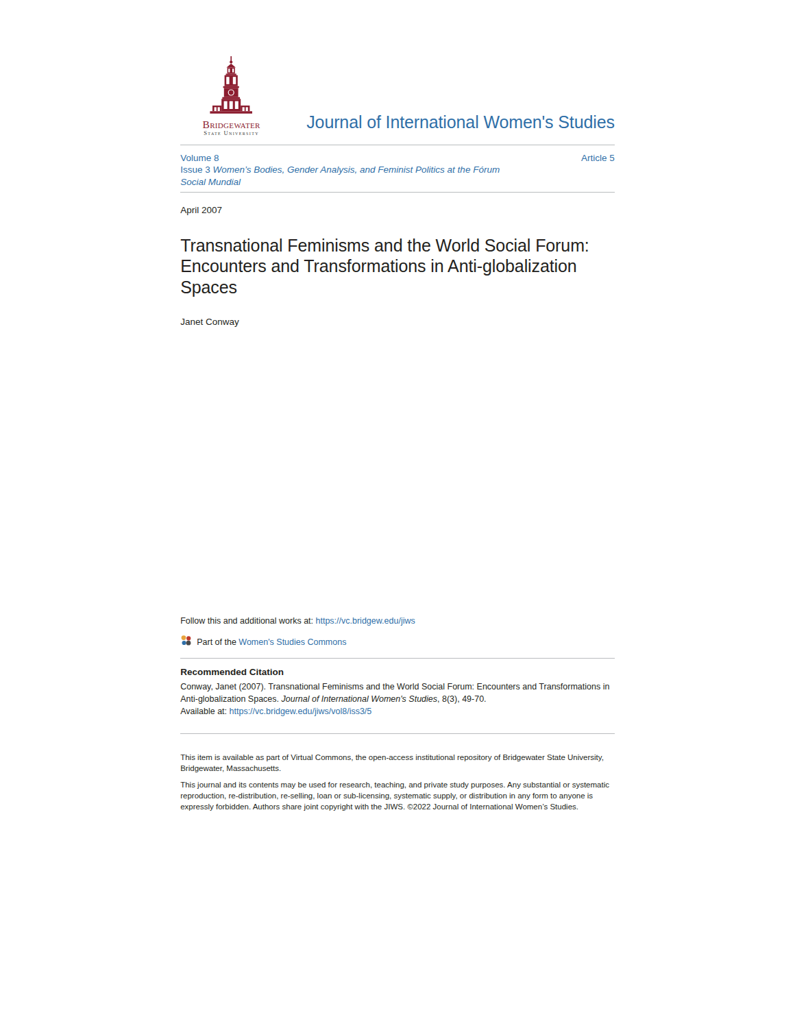Bridgewater State University
Journal of International Women's Studies
Volume 8 Issue 3 Women’s Bodies, Gender Analysis, and Feminist Politics at the Fórum Social Mundial
Article 5
April 2007
Transnational Feminisms and the World Social Forum: Encounters and Transformations in Anti-globalization Spaces
Janet Conway
Follow this and additional works at: https://vc.bridgew.edu/jiws
Part of the Women's Studies Commons
Recommended Citation
Conway, Janet (2007). Transnational Feminisms and the World Social Forum: Encounters and Transformations in Anti-globalization Spaces. Journal of International Women's Studies, 8(3), 49-70.
Available at: https://vc.bridgew.edu/jiws/vol8/iss3/5
This item is available as part of Virtual Commons, the open-access institutional repository of Bridgewater State University, Bridgewater, Massachusetts.
This journal and its contents may be used for research, teaching, and private study purposes. Any substantial or systematic reproduction, re-distribution, re-selling, loan or sub-licensing, systematic supply, or distribution in any form to anyone is expressly forbidden. Authors share joint copyright with the JIWS. ©2022 Journal of International Women’s Studies.